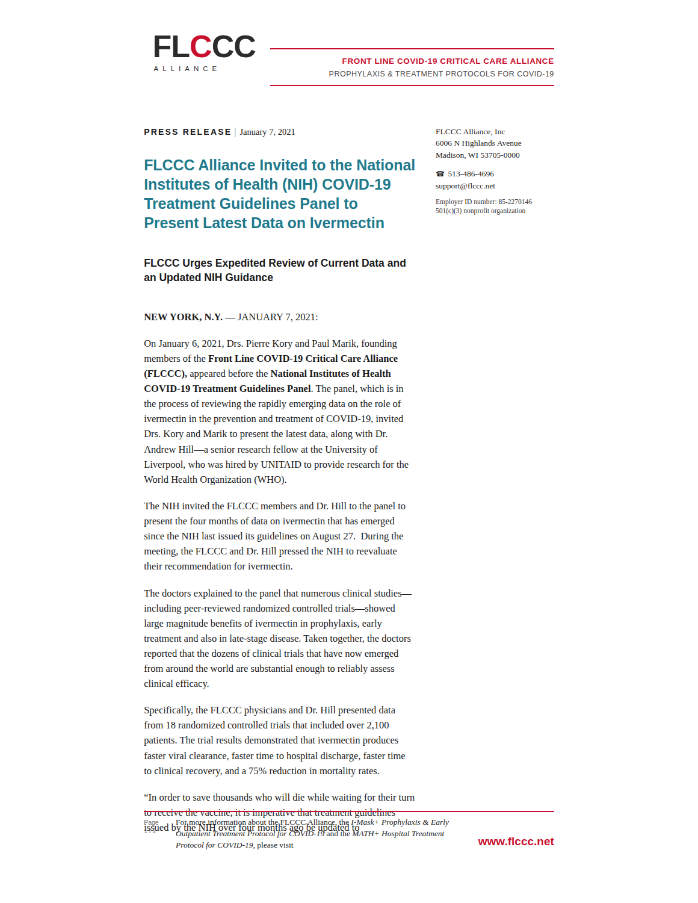FLCCC
ALLIANCE
Front Line COVID-19 Critical Care Alliance
Prophylaxis & Treatment Protocols for COVID-19
PRESS RELEASE|January 7, 2021
FLCCC Alliance Invited to the National Institutes of Health (NIH) COVID-19 Treatment Guidelines Panel to Present Latest Data on Ivermectin
FLCCC Urges Expedited Review of Current Data and an Updated NIH Guidance
NEW YORK, N.Y. — JANUARY 7, 2021:
On January 6, 2021, Drs. Pierre Kory and Paul Marik, founding members of the Front Line COVID-19 Critical Care Alliance (FLCCC), appeared before the National Institutes of Health COVID-19 Treatment Guidelines Panel. The panel, which is in the process of reviewing the rapidly emerging data on the role of ivermectin in the prevention and treatment of COVID-19, invited Drs. Kory and Marik to present the latest data, along with Dr. Andrew Hill—a senior research fellow at the University of Liverpool, who was hired by UNITAID to provide research for the World Health Organization (WHO).
The NIH invited the FLCCC members and Dr. Hill to the panel to present the four months of data on ivermectin that has emerged since the NIH last issued its guidelines on August 27. During the meeting, the FLCCC and Dr. Hill pressed the NIH to reevaluate their recommendation for ivermectin.
The doctors explained to the panel that numerous clinical studies—including peer-reviewed randomized controlled trials—showed large magnitude benefits of ivermectin in prophylaxis, early treatment and also in late-stage disease. Taken together, the doctors reported that the dozens of clinical trials that have now emerged from around the world are substantial enough to reliably assess clinical efficacy.
Specifically, the FLCCC physicians and Dr. Hill presented data from 18 randomized controlled trials that included over 2,100 patients. The trial results demonstrated that ivermectin produces faster viral clearance, faster time to hospital discharge, faster time to clinical recovery, and a 75% reduction in mortality rates.
“In order to save thousands who will die while waiting for their turn to receive the vaccine, it is imperative that treatment guidelines issued by the NIH over four months ago be updated to
FLCCC Alliance, Inc
6006 N Highlands Avenue
Madison, WI 53705-0000
☎ 513-486-4696
support@flccc.net
Employer ID number: 85-2270146
501(c)(3) nonprofit organization
Page
1 / 2
For more information about the FLCCC Alliance, the I-Mask+ Prophylaxis & Early Outpatient Treatment Protocol for COVID-19 and the MATH+ Hospital Treatment Protocol for COVID-19, please visit
www.flccc.net